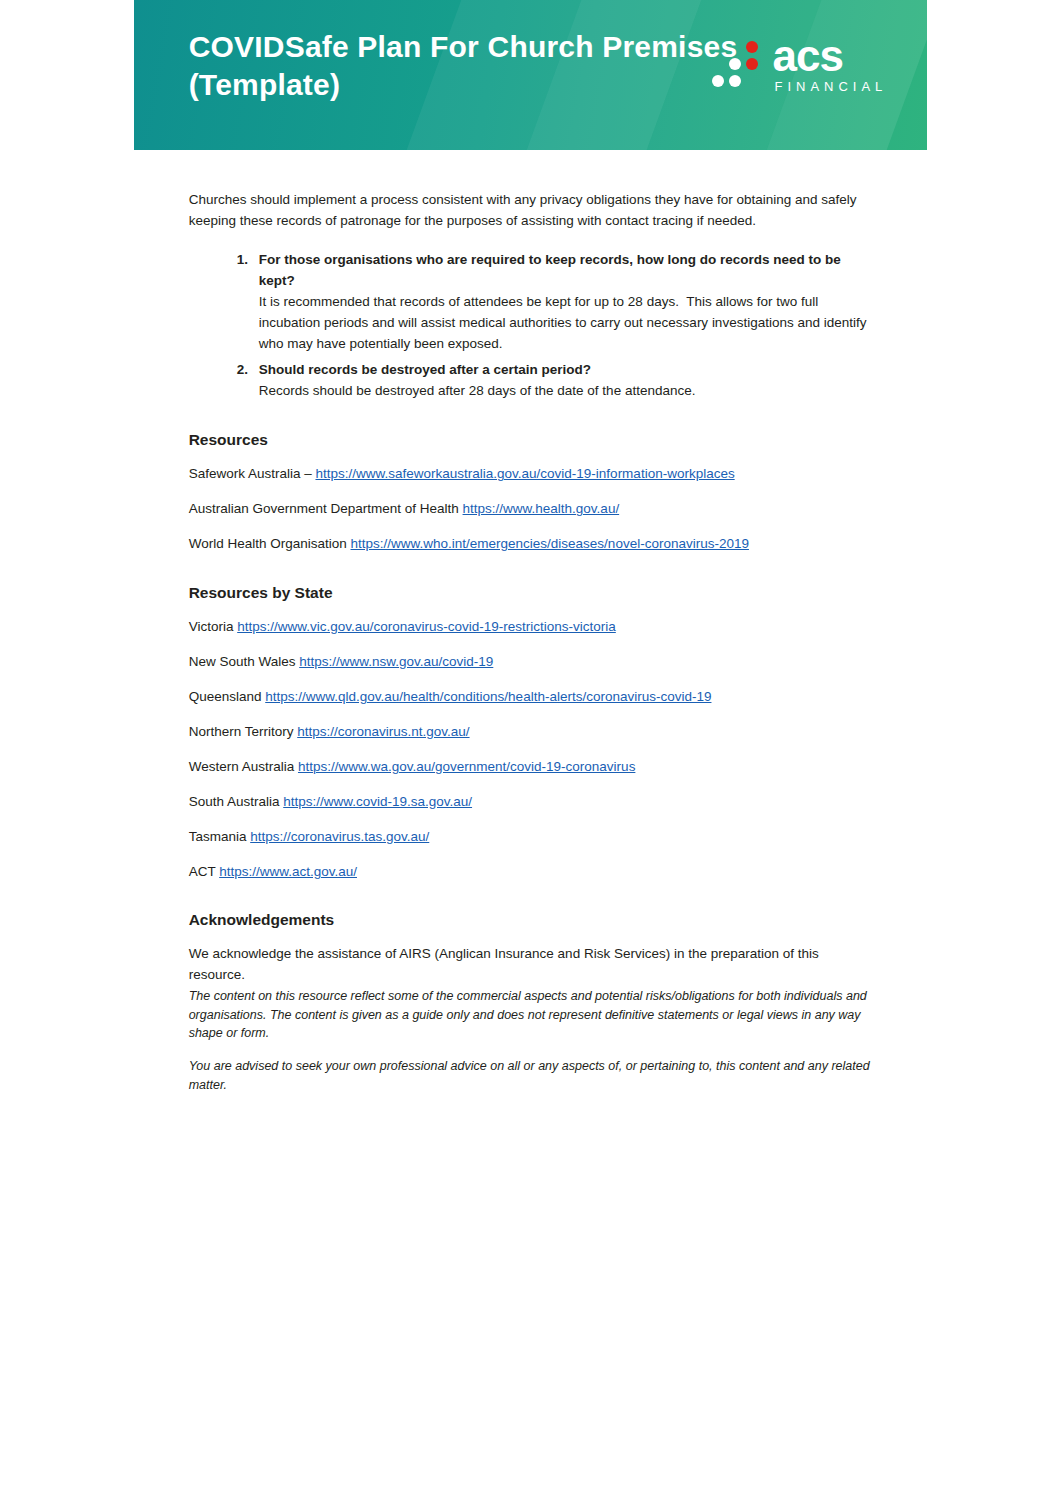COVIDSafe Plan For Church Premises
(Template)
acs FINANCIAL
Churches should implement a process consistent with any privacy obligations they have for obtaining and safely keeping these records of patronage for the purposes of assisting with contact tracing if needed.
For those organisations who are required to keep records, how long do records need to be kept? It is recommended that records of attendees be kept for up to 28 days. This allows for two full incubation periods and will assist medical authorities to carry out necessary investigations and identify who may have potentially been exposed.
Should records be destroyed after a certain period? Records should be destroyed after 28 days of the date of the attendance.
Resources
Safework Australia – https://www.safeworkaustralia.gov.au/covid-19-information-workplaces
Australian Government Department of Health https://www.health.gov.au/
World Health Organisation https://www.who.int/emergencies/diseases/novel-coronavirus-2019
Resources by State
Victoria https://www.vic.gov.au/coronavirus-covid-19-restrictions-victoria
New South Wales https://www.nsw.gov.au/covid-19
Queensland https://www.qld.gov.au/health/conditions/health-alerts/coronavirus-covid-19
Northern Territory https://coronavirus.nt.gov.au/
Western Australia https://www.wa.gov.au/government/covid-19-coronavirus
South Australia https://www.covid-19.sa.gov.au/
Tasmania https://coronavirus.tas.gov.au/
ACT https://www.act.gov.au/
Acknowledgements
We acknowledge the assistance of AIRS (Anglican Insurance and Risk Services) in the preparation of this resource.
The content on this resource reflect some of the commercial aspects and potential risks/obligations for both individuals and organisations. The content is given as a guide only and does not represent definitive statements or legal views in any way shape or form.
You are advised to seek your own professional advice on all or any aspects of, or pertaining to, this content and any related matter.